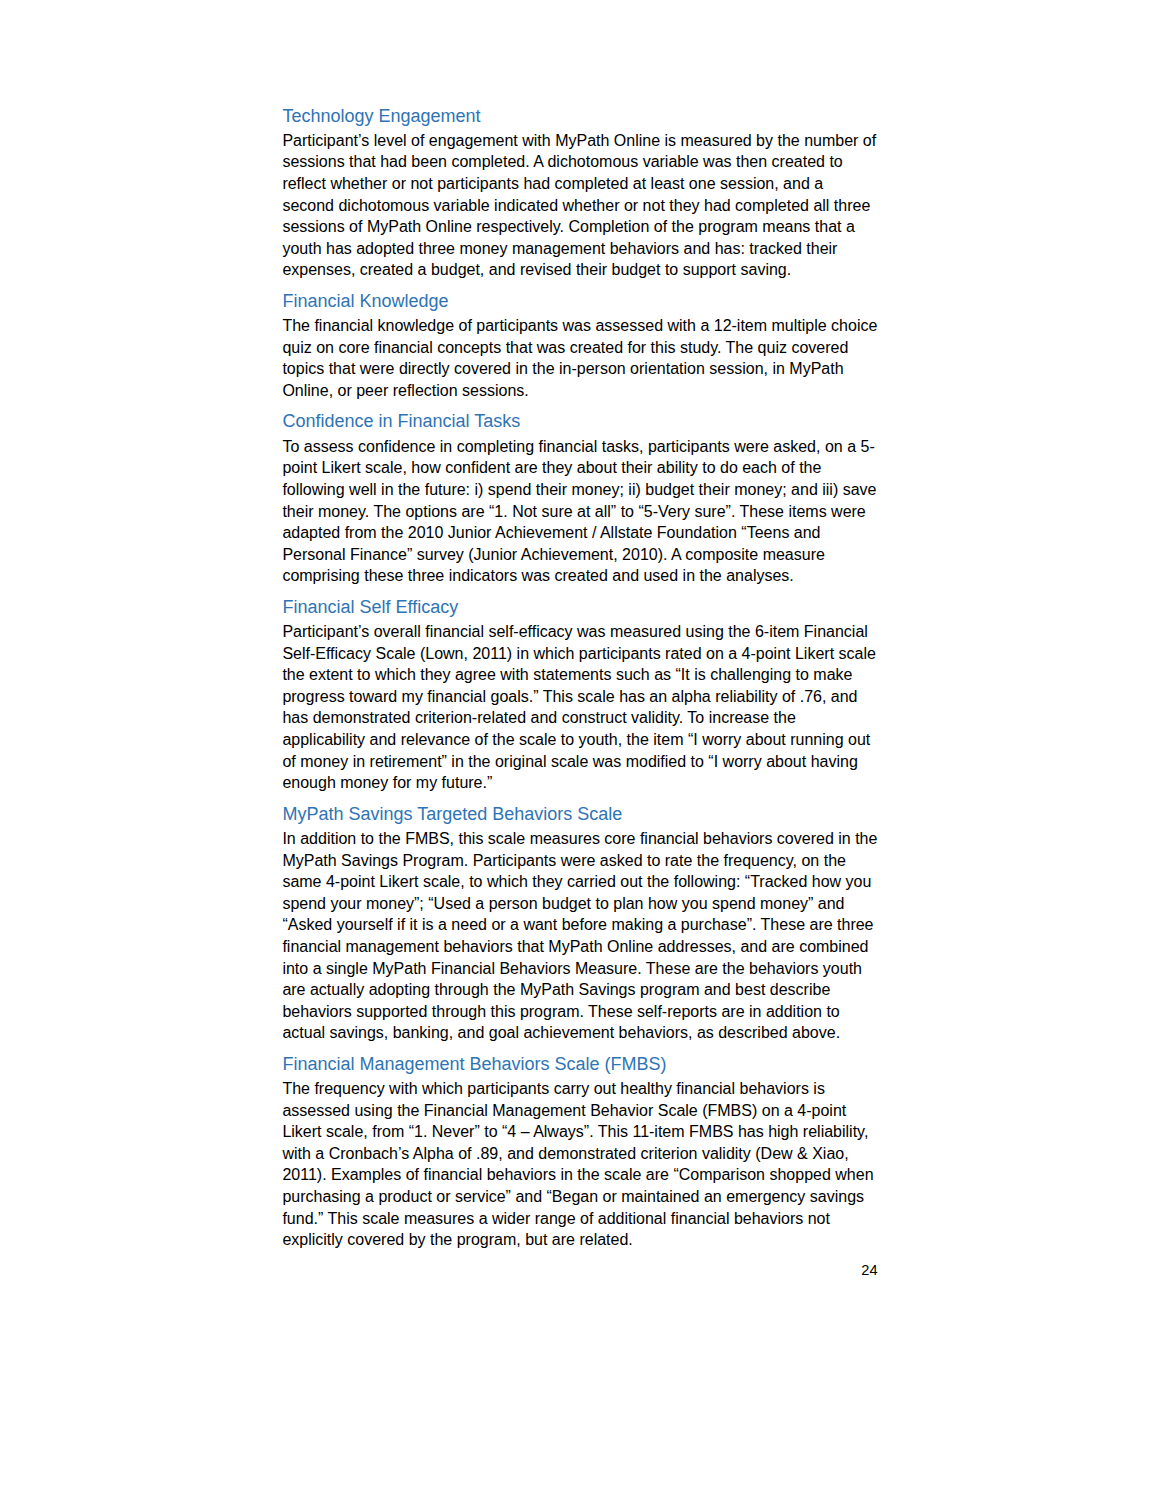Technology Engagement
Participant’s level of engagement with MyPath Online is measured by the number of sessions that had been completed. A dichotomous variable was then created to reflect whether or not participants had completed at least one session, and a second dichotomous variable indicated whether or not they had completed all three sessions of MyPath Online respectively. Completion of the program means that a youth has adopted three money management behaviors and has: tracked their expenses, created a budget, and revised their budget to support saving.
Financial Knowledge
The financial knowledge of participants was assessed with a 12-item multiple choice quiz on core financial concepts that was created for this study. The quiz covered topics that were directly covered in the in-person orientation session, in MyPath Online, or peer reflection sessions.
Confidence in Financial Tasks
To assess confidence in completing financial tasks, participants were asked, on a 5-point Likert scale, how confident are they about their ability to do each of the following well in the future: i) spend their money; ii) budget their money; and iii) save their money. The options are “1. Not sure at all” to “5-Very sure”. These items were adapted from the 2010 Junior Achievement / Allstate Foundation “Teens and Personal Finance” survey (Junior Achievement, 2010). A composite measure comprising these three indicators was created and used in the analyses.
Financial Self Efficacy
Participant’s overall financial self-efficacy was measured using the 6-item Financial Self-Efficacy Scale (Lown, 2011) in which participants rated on a 4-point Likert scale the extent to which they agree with statements such as “It is challenging to make progress toward my financial goals.” This scale has an alpha reliability of .76, and has demonstrated criterion-related and construct validity. To increase the applicability and relevance of the scale to youth, the item “I worry about running out of money in retirement” in the original scale was modified to “I worry about having enough money for my future.”
MyPath Savings Targeted Behaviors Scale
In addition to the FMBS, this scale measures core financial behaviors covered in the MyPath Savings Program. Participants were asked to rate the frequency, on the same 4-point Likert scale, to which they carried out the following: “Tracked how you spend your money”; “Used a person budget to plan how you spend money” and “Asked yourself if it is a need or a want before making a purchase”. These are three financial management behaviors that MyPath Online addresses, and are combined into a single MyPath Financial Behaviors Measure. These are the behaviors youth are actually adopting through the MyPath Savings program and best describe behaviors supported through this program. These self-reports are in addition to actual savings, banking, and goal achievement behaviors, as described above.
Financial Management Behaviors Scale (FMBS)
The frequency with which participants carry out healthy financial behaviors is assessed using the Financial Management Behavior Scale (FMBS) on a 4-point Likert scale, from “1. Never” to “4 – Always”. This 11-item FMBS has high reliability, with a Cronbach’s Alpha of .89, and demonstrated criterion validity (Dew & Xiao, 2011). Examples of financial behaviors in the scale are “Comparison shopped when purchasing a product or service” and “Began or maintained an emergency savings fund.” This scale measures a wider range of additional financial behaviors not explicitly covered by the program, but are related.
24